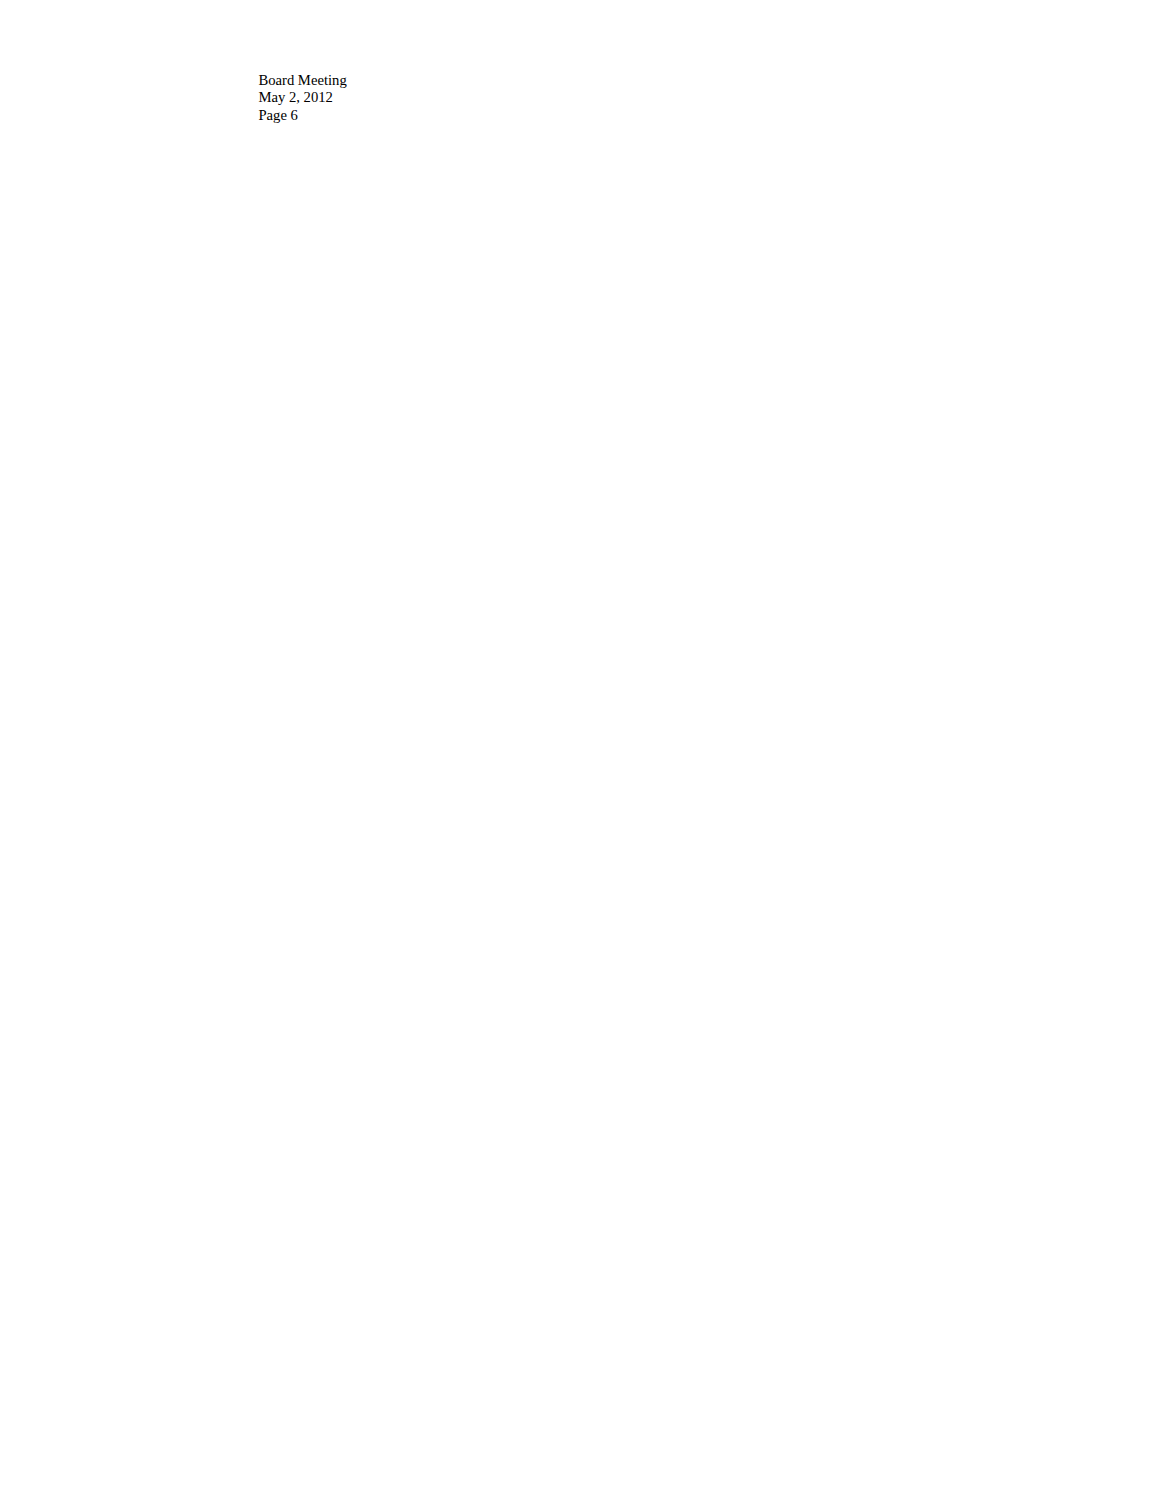Board Meeting
May 2, 2012
Page 6